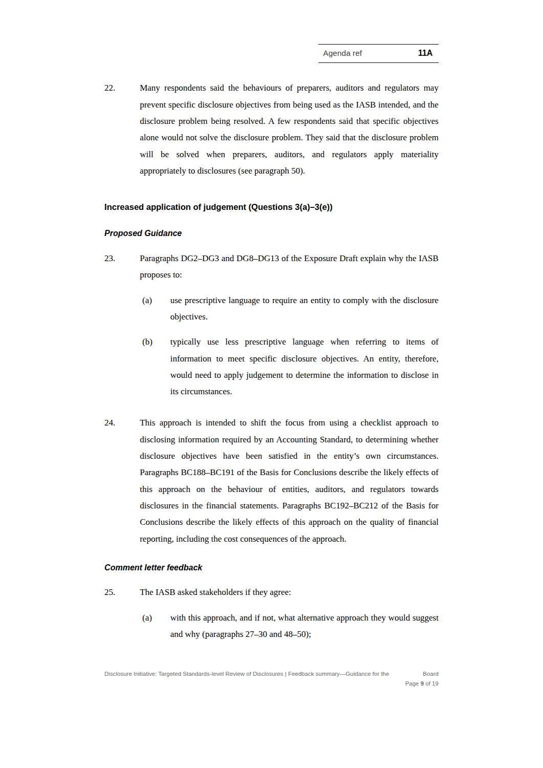Agenda ref 11A
22. Many respondents said the behaviours of preparers, auditors and regulators may prevent specific disclosure objectives from being used as the IASB intended, and the disclosure problem being resolved. A few respondents said that specific objectives alone would not solve the disclosure problem. They said that the disclosure problem will be solved when preparers, auditors, and regulators apply materiality appropriately to disclosures (see paragraph 50).
Increased application of judgement (Questions 3(a)–3(e))
Proposed Guidance
23. Paragraphs DG2–DG3 and DG8–DG13 of the Exposure Draft explain why the IASB proposes to:
(a) use prescriptive language to require an entity to comply with the disclosure objectives.
(b) typically use less prescriptive language when referring to items of information to meet specific disclosure objectives. An entity, therefore, would need to apply judgement to determine the information to disclose in its circumstances.
24. This approach is intended to shift the focus from using a checklist approach to disclosing information required by an Accounting Standard, to determining whether disclosure objectives have been satisfied in the entity’s own circumstances. Paragraphs BC188–BC191 of the Basis for Conclusions describe the likely effects of this approach on the behaviour of entities, auditors, and regulators towards disclosures in the financial statements. Paragraphs BC192–BC212 of the Basis for Conclusions describe the likely effects of this approach on the quality of financial reporting, including the cost consequences of the approach.
Comment letter feedback
25. The IASB asked stakeholders if they agree:
(a) with this approach, and if not, what alternative approach they would suggest and why (paragraphs 27–30 and 48–50);
Disclosure Initiative: Targeted Standards-level Review of Disclosures | Feedback summary—Guidance for the
Board
Page 9 of 19